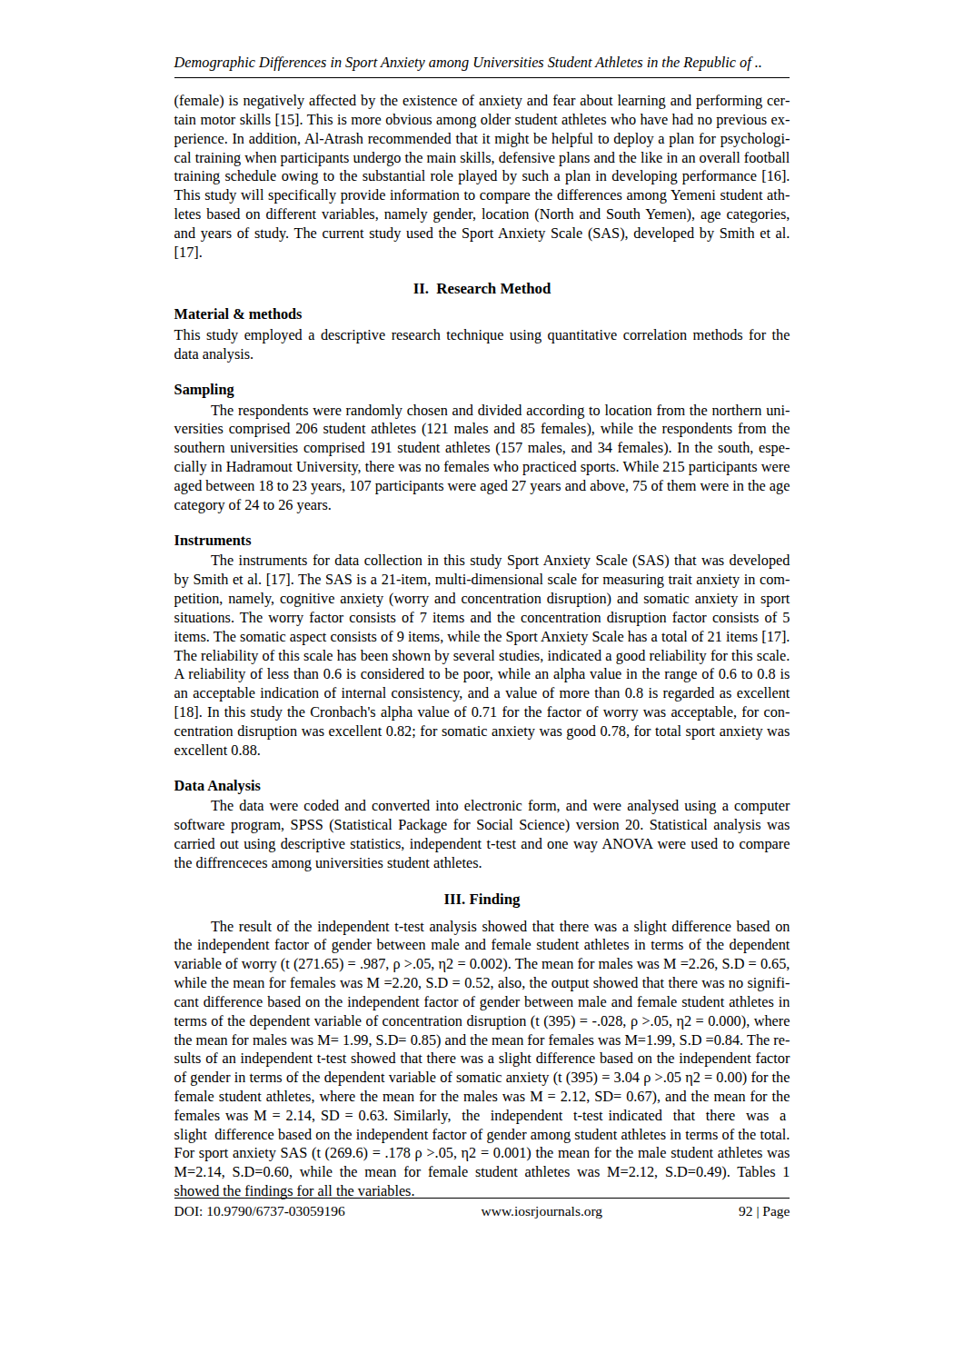Demographic Differences in Sport Anxiety among Universities Student Athletes in the Republic of ..
(female) is negatively affected by the existence of anxiety and fear about learning and performing certain motor skills [15]. This is more obvious among older student athletes who have had no previous experience. In addition, Al-Atrash recommended that it might be helpful to deploy a plan for psychological training when participants undergo the main skills, defensive plans and the like in an overall football training schedule owing to the substantial role played by such a plan in developing performance [16]. This study will specifically provide information to compare the differences among Yemeni student athletes based on different variables, namely gender, location (North and South Yemen), age categories, and years of study. The current study used the Sport Anxiety Scale (SAS), developed by Smith et al. [17].
II. Research Method
Material & methods
This study employed a descriptive research technique using quantitative correlation methods for the data analysis.
Sampling
The respondents were randomly chosen and divided according to location from the northern universities comprised 206 student athletes (121 males and 85 females), while the respondents from the southern universities comprised 191 student athletes (157 males, and 34 females). In the south, especially in Hadramout University, there was no females who practiced sports. While 215 participants were aged between 18 to 23 years, 107 participants were aged 27 years and above, 75 of them were in the age category of 24 to 26 years.
Instruments
The instruments for data collection in this study Sport Anxiety Scale (SAS) that was developed by Smith et al. [17]. The SAS is a 21-item, multi-dimensional scale for measuring trait anxiety in competition, namely, cognitive anxiety (worry and concentration disruption) and somatic anxiety in sport situations. The worry factor consists of 7 items and the concentration disruption factor consists of 5 items. The somatic aspect consists of 9 items, while the Sport Anxiety Scale has a total of 21 items [17]. The reliability of this scale has been shown by several studies, indicated a good reliability for this scale. A reliability of less than 0.6 is considered to be poor, while an alpha value in the range of 0.6 to 0.8 is an acceptable indication of internal consistency, and a value of more than 0.8 is regarded as excellent [18]. In this study the Cronbach's alpha value of 0.71 for the factor of worry was acceptable, for concentration disruption was excellent 0.82; for somatic anxiety was good 0.78, for total sport anxiety was excellent 0.88.
Data Analysis
The data were coded and converted into electronic form, and were analysed using a computer software program, SPSS (Statistical Package for Social Science) version 20. Statistical analysis was carried out using descriptive statistics, independent t-test and one way ANOVA were used to compare the diffrenceces among universities student athletes.
III. Finding
The result of the independent t-test analysis showed that there was a slight difference based on the independent factor of gender between male and female student athletes in terms of the dependent variable of worry (t (271.65) = .987, ρ >.05, η2 = 0.002). The mean for males was M =2.26, S.D = 0.65, while the mean for females was M =2.20, S.D = 0.52, also, the output showed that there was no significant difference based on the independent factor of gender between male and female student athletes in terms of the dependent variable of concentration disruption (t (395) = -.028, ρ >.05, η2 = 0.000), where the mean for males was M= 1.99, S.D= 0.85) and the mean for females was M=1.99, S.D =0.84. The results of an independent t-test showed that there was a slight difference based on the independent factor of gender in terms of the dependent variable of somatic anxiety (t (395) = 3.04 ρ >.05 η2 = 0.00) for the female student athletes, where the mean for the males was M = 2.12, SD= 0.67), and the mean for the females was M = 2.14, SD = 0.63. Similarly, the independent t-test indicated that there was a slight difference based on the independent factor of gender among student athletes in terms of the total. For sport anxiety SAS (t (269.6) = .178 ρ >.05, η2 = 0.001) the mean for the male student athletes was M=2.14, S.D=0.60, while the mean for female student athletes was M=2.12, S.D=0.49). Tables 1 showed the findings for all the variables.
DOI: 10.9790/6737-03059196 www.iosrjournals.org 92 | Page